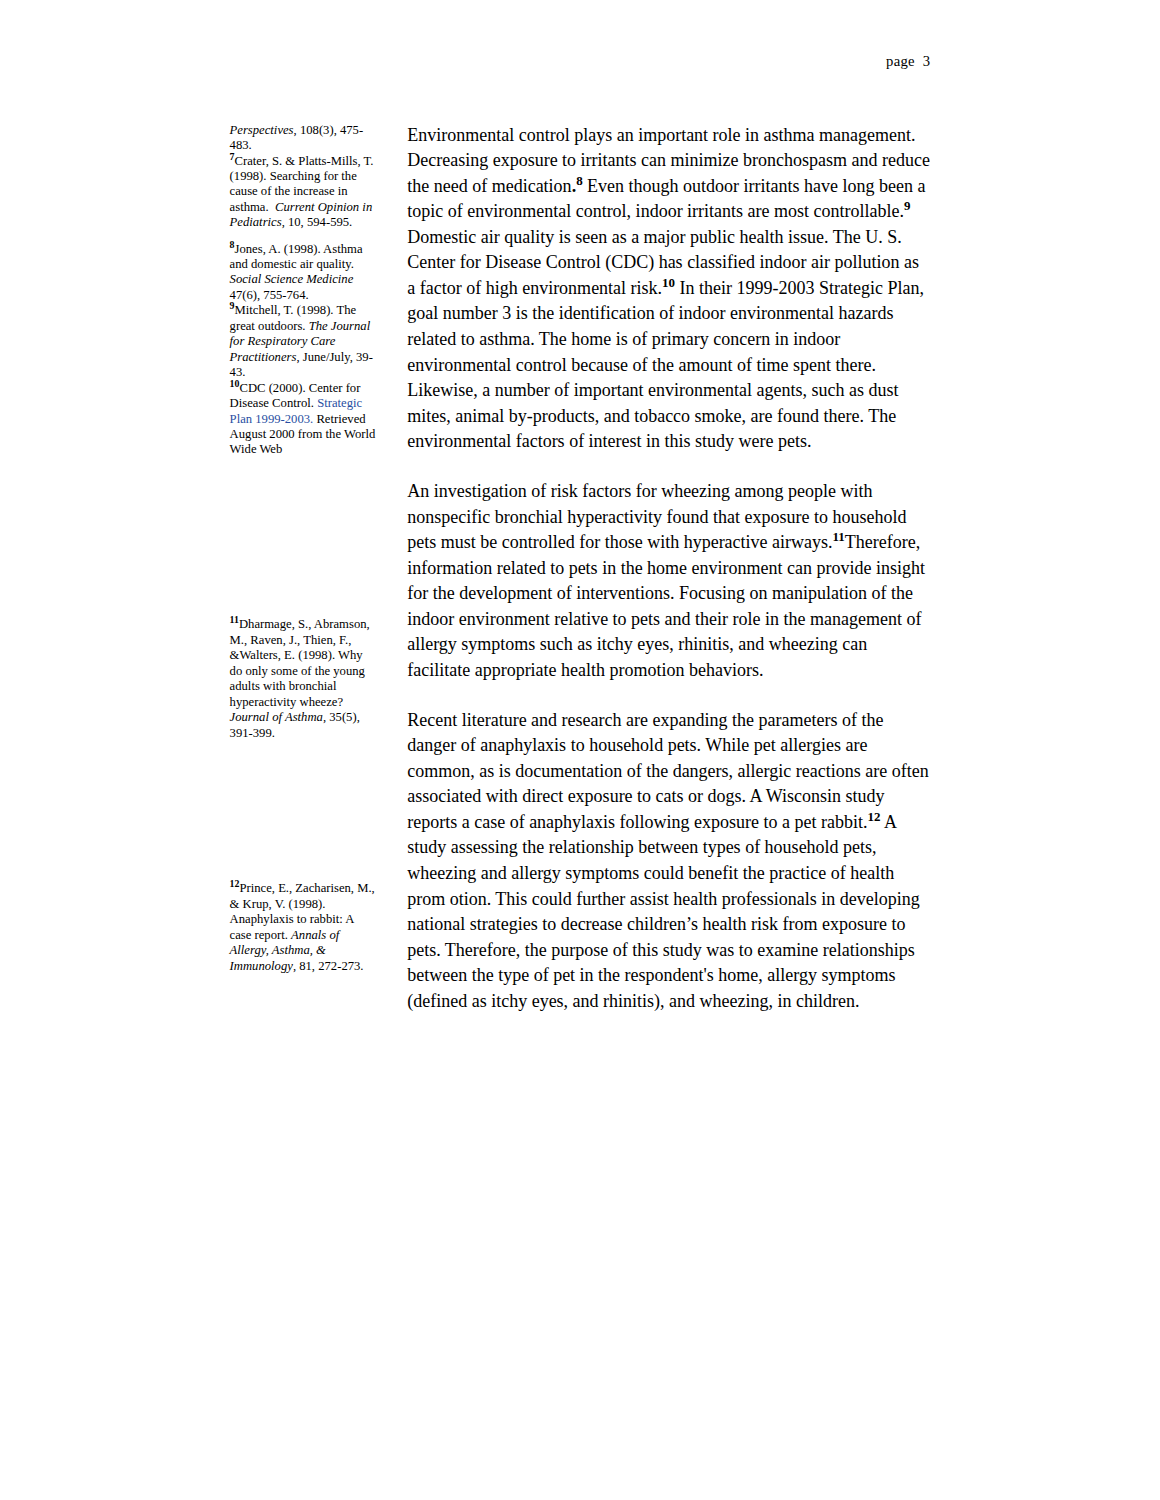page 3
Perspectives, 108(3), 475-483.
7Crater, S. & Platts‑Mills, T. (1998). Searching for the cause of the increase in asthma. Current Opinion in Pediatrics, 10, 594-595.
8Jones, A. (1998). Asthma and domestic air quality. Social Science Medicine 47(6), 755-764.
9Mitchell, T. (1998). The great outdoors. The Journal for Respiratory Care Practitioners, June/July, 39-43.
10CDC (2000). Center for Disease Control. Strategic Plan 1999-2003. Retrieved August 2000 from the World Wide Web
11Dharmage, S., Abramson, M., Raven, J., Thien, F., &Walters, E. (1998). Why do only some of the young adults with bronchial hyperactivity wheeze? Journal of Asthma, 35(5), 391-399.
12Prince, E., Zacharisen, M., & Krup, V. (1998). Anaphylaxis to rabbit: A case report. Annals of Allergy, Asthma, & Immunology, 81, 272-273.
Environmental control plays an important role in asthma management. Decreasing exposure to irritants can minimize bronchospasm and reduce the need of medication.8 Even though outdoor irritants have long been a topic of environmental control, indoor irritants are most controllable.9 Domestic air quality is seen as a major public health issue. The U. S. Center for Disease Control (CDC) has classified indoor air pollution as a factor of high environmental risk.10 In their 1999-2003 Strategic Plan, goal number 3 is the identification of indoor environmental hazards related to asthma. The home is of primary concern in indoor environmental control because of the amount of time spent there. Likewise, a number of important environmental agents, such as dust mites, animal by-products, and tobacco smoke, are found there. The environmental factors of interest in this study were pets.
An investigation of risk factors for wheezing among people with nonspecific bronchial hyperactivity found that exposure to household pets must be controlled for those with hyperactive airways.11Therefore, information related to pets in the home environment can provide insight for the development of interventions. Focusing on manipulation of the indoor environment relative to pets and their role in the management of allergy symptoms such as itchy eyes, rhinitis, and wheezing can facilitate appropriate health promotion behaviors.
Recent literature and research are expanding the parameters of the danger of anaphylaxis to household pets. While pet allergies are common, as is documentation of the dangers, allergic reactions are often associated with direct exposure to cats or dogs. A Wisconsin study reports a case of anaphylaxis following exposure to a pet rabbit.12 A study assessing the relationship between types of household pets, wheezing and allergy symptoms could benefit the practice of health prom otion. This could further assist health professionals in developing national strategies to decrease children’s health risk from exposure to pets. Therefore, the purpose of this study was to examine relationships between the type of pet in the respondent's home, allergy symptoms (defined as itchy eyes, and rhinitis), and wheezing, in children.